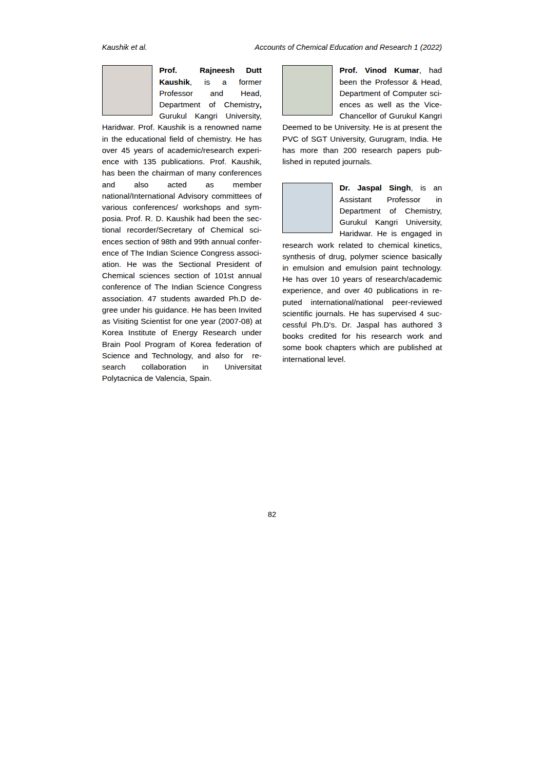Kaushik et al.
Accounts of Chemical Education and Research 1 (2022)
Prof. Rajneesh Dutt Kaushik, is a former Professor and Head, Department of Chemistry, Gurukul Kangri University, Haridwar. Prof. Kaushik is a renowned name in the educational field of chemistry. He has over 45 years of academic/research experience with 135 publications. Prof. Kaushik, has been the chairman of many conferences and also acted as member national/International Advisory committees of various conferences/ workshops and symposia. Prof. R. D. Kaushik had been the sectional recorder/Secretary of Chemical sciences section of 98th and 99th annual conference of The Indian Science Congress association. He was the Sectional President of Chemical sciences section of 101st annual conference of The Indian Science Congress association. 47 students awarded Ph.D degree under his guidance. He has been Invited as Visiting Scientist for one year (2007-08) at Korea Institute of Energy Research under Brain Pool Program of Korea federation of Science and Technology, and also for research collaboration in Universitat Polytacnica de Valencia, Spain.
Prof. Vinod Kumar, had been the Professor & Head, Department of Computer sciences as well as the Vice-Chancellor of Gurukul Kangri Deemed to be University. He is at present the PVC of SGT University, Gurugram, India. He has more than 200 research papers published in reputed journals.
Dr. Jaspal Singh, is an Assistant Professor in Department of Chemistry, Gurukul Kangri University, Haridwar. He is engaged in research work related to chemical kinetics, synthesis of drug, polymer science basically in emulsion and emulsion paint technology. He has over 10 years of research/academic experience, and over 40 publications in reputed international/national peer-reviewed scientific journals. He has supervised 4 successful Ph.D’s. Dr. Jaspal has authored 3 books credited for his research work and some book chapters which are published at international level.
82